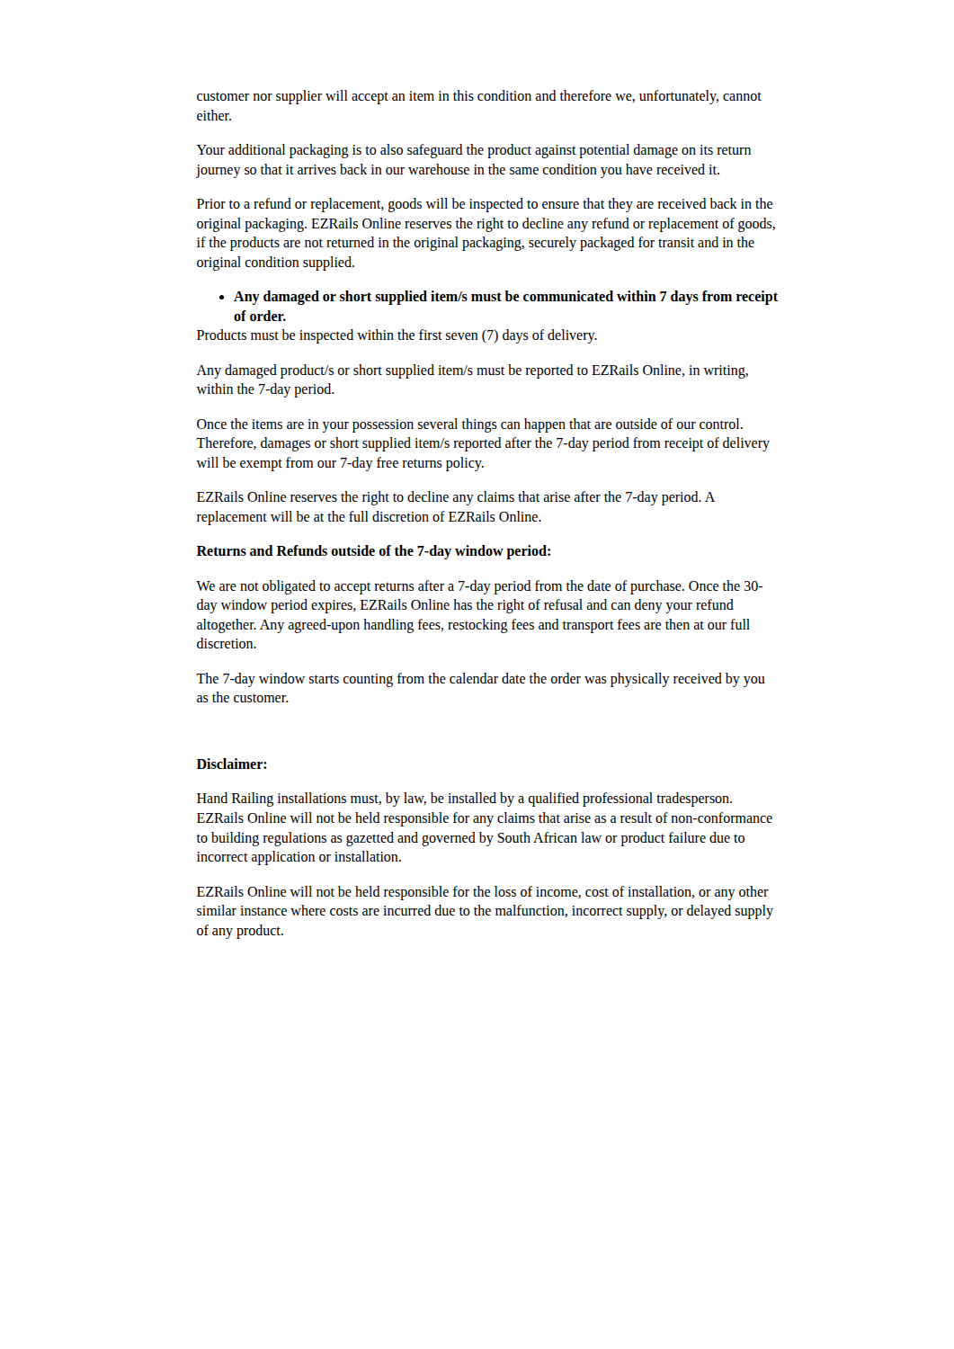customer nor supplier will accept an item in this condition and therefore we, unfortunately, cannot either.
Your additional packaging is to also safeguard the product against potential damage on its return journey so that it arrives back in our warehouse in the same condition you have received it.
Prior to a refund or replacement, goods will be inspected to ensure that they are received back in the original packaging. EZRails Online reserves the right to decline any refund or replacement of goods, if the products are not returned in the original packaging, securely packaged for transit and in the original condition supplied.
Any damaged or short supplied item/s must be communicated within 7 days from receipt of order.
Products must be inspected within the first seven (7) days of delivery.
Any damaged product/s or short supplied item/s must be reported to EZRails Online, in writing, within the 7-day period.
Once the items are in your possession several things can happen that are outside of our control. Therefore, damages or short supplied item/s reported after the 7-day period from receipt of delivery will be exempt from our 7-day free returns policy.
EZRails Online reserves the right to decline any claims that arise after the 7-day period. A replacement will be at the full discretion of EZRails Online.
Returns and Refunds outside of the 7-day window period:
We are not obligated to accept returns after a 7-day period from the date of purchase. Once the 30-day window period expires, EZRails Online has the right of refusal and can deny your refund altogether. Any agreed-upon handling fees, restocking fees and transport fees are then at our full discretion.
The 7-day window starts counting from the calendar date the order was physically received by you as the customer.
Disclaimer:
Hand Railing installations must, by law, be installed by a qualified professional tradesperson. EZRails Online will not be held responsible for any claims that arise as a result of non-conformance to building regulations as gazetted and governed by South African law or product failure due to incorrect application or installation.
EZRails Online will not be held responsible for the loss of income, cost of installation, or any other similar instance where costs are incurred due to the malfunction, incorrect supply, or delayed supply of any product.